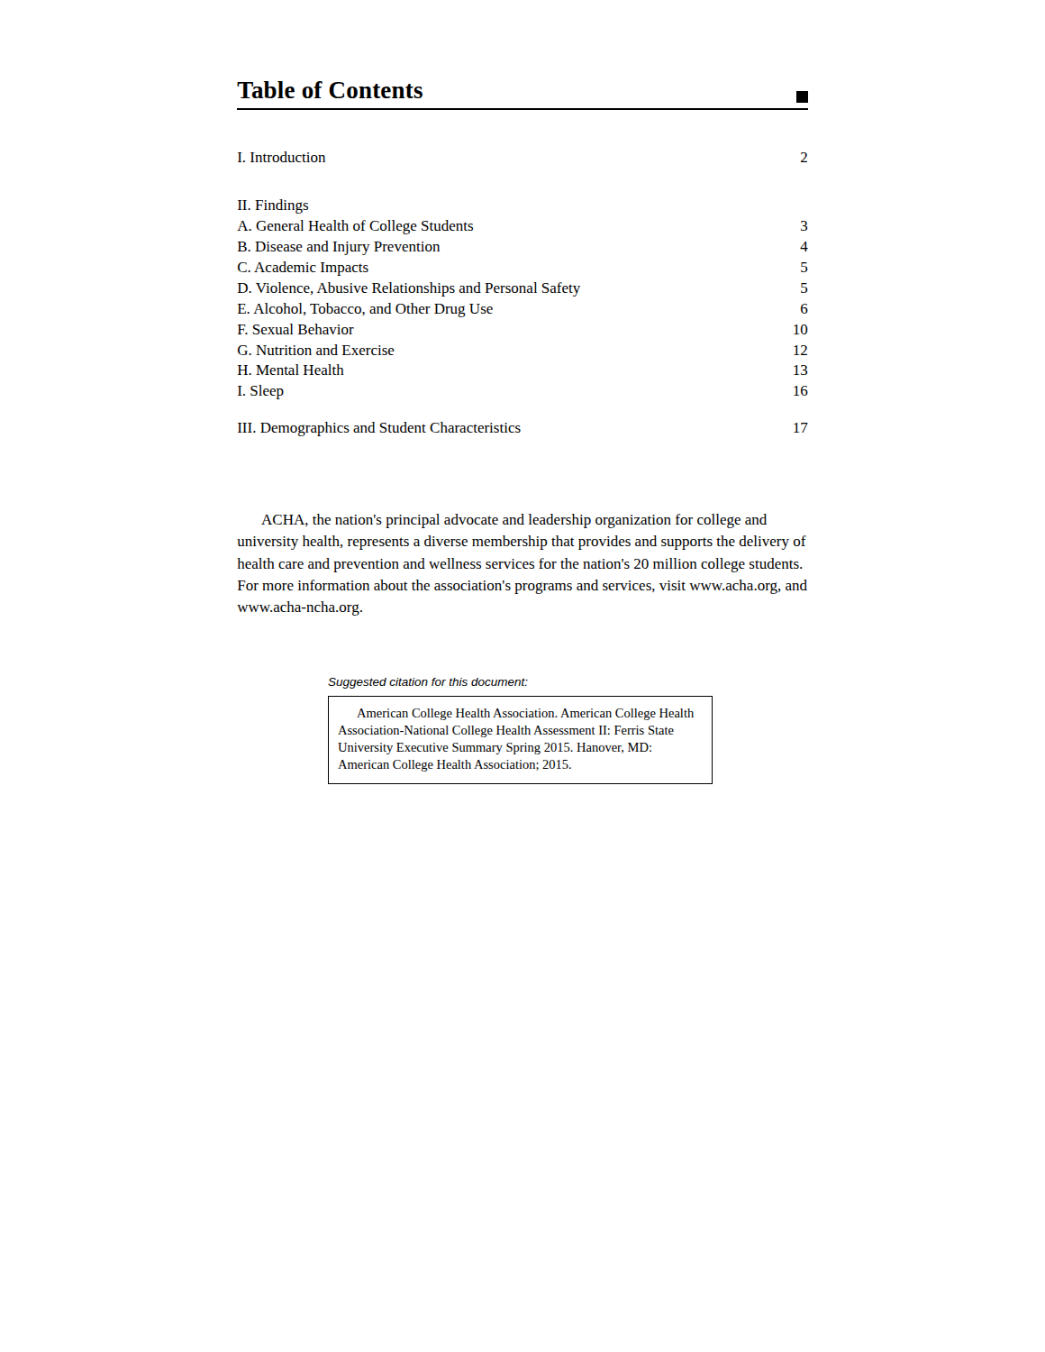Table of Contents
| I. Introduction | 2 |
| II. Findings | |
| A. General Health of College Students | 3 |
| B. Disease and Injury Prevention | 4 |
| C. Academic Impacts | 5 |
| D. Violence, Abusive Relationships and Personal Safety | 5 |
| E. Alcohol, Tobacco, and Other Drug Use | 6 |
| F. Sexual Behavior | 10 |
| G. Nutrition and Exercise | 12 |
| H. Mental Health | 13 |
| I. Sleep | 16 |
| III. Demographics and Student Characteristics | 17 |
ACHA, the nation's principal advocate and leadership organization for college and university health, represents a diverse membership that provides and supports the delivery of health care and prevention and wellness services for the nation's 20 million college students. For more information about the association's programs and services, visit www.acha.org, and www.acha-ncha.org.
Suggested citation for this document:
American College Health Association. American College Health Association-National College Health Assessment II: Ferris State University Executive Summary Spring 2015. Hanover, MD: American College Health Association; 2015.